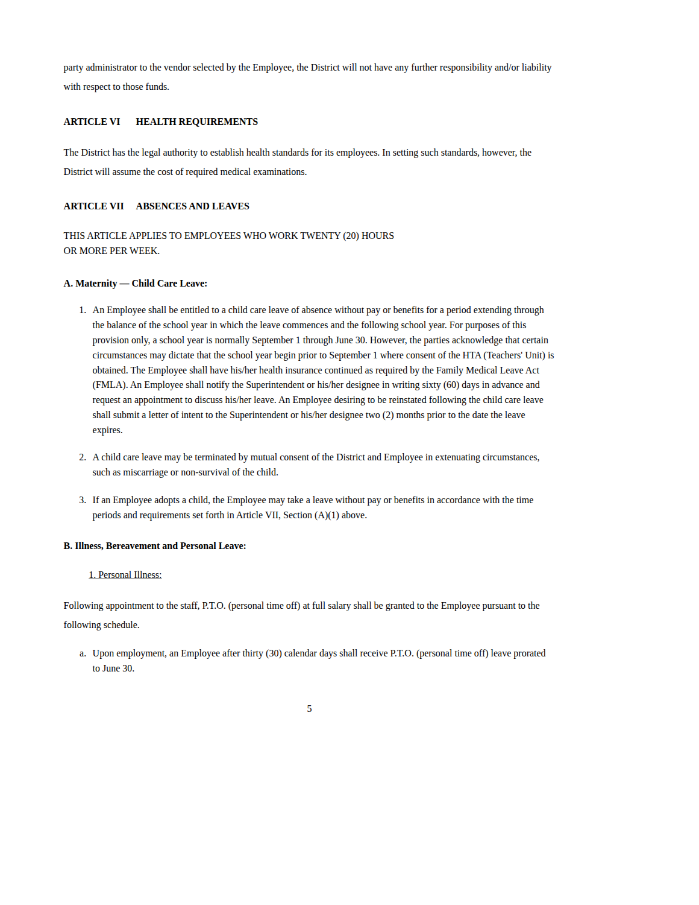party administrator to the vendor selected by the Employee, the District will not have any further responsibility and/or liability with respect to those funds.
ARTICLE VIHEALTH REQUIREMENTS
The District has the legal authority to establish health standards for its employees. In setting such standards, however, the District will assume the cost of required medical examinations.
ARTICLE VIIABSENCES AND LEAVES
THIS ARTICLE APPLIES TO EMPLOYEES WHO WORK TWENTY (20) HOURS
OR MORE PER WEEK.
A. Maternity — Child Care Leave:
An Employee shall be entitled to a child care leave of absence without pay or benefits for a period extending through the balance of the school year in which the leave commences and the following school year. For purposes of this provision only, a school year is normally September 1 through June 30. However, the parties acknowledge that certain circumstances may dictate that the school year begin prior to September 1 where consent of the HTA (Teachers' Unit) is obtained. The Employee shall have his/her health insurance continued as required by the Family Medical Leave Act (FMLA). An Employee shall notify the Superintendent or his/her designee in writing sixty (60) days in advance and request an appointment to discuss his/her leave. An Employee desiring to be reinstated following the child care leave shall submit a letter of intent to the Superintendent or his/her designee two (2) months prior to the date the leave expires.
A child care leave may be terminated by mutual consent of the District and Employee in extenuating circumstances, such as miscarriage or non-survival of the child.
If an Employee adopts a child, the Employee may take a leave without pay or benefits in accordance with the time periods and requirements set forth in Article VII, Section (A)(1) above.
B. Illness, Bereavement and Personal Leave:
1. Personal Illness:
Following appointment to the staff, P.T.O. (personal time off) at full salary shall be granted to the Employee pursuant to the following schedule.
Upon employment, an Employee after thirty (30) calendar days shall receive P.T.O. (personal time off) leave prorated to June 30.
5